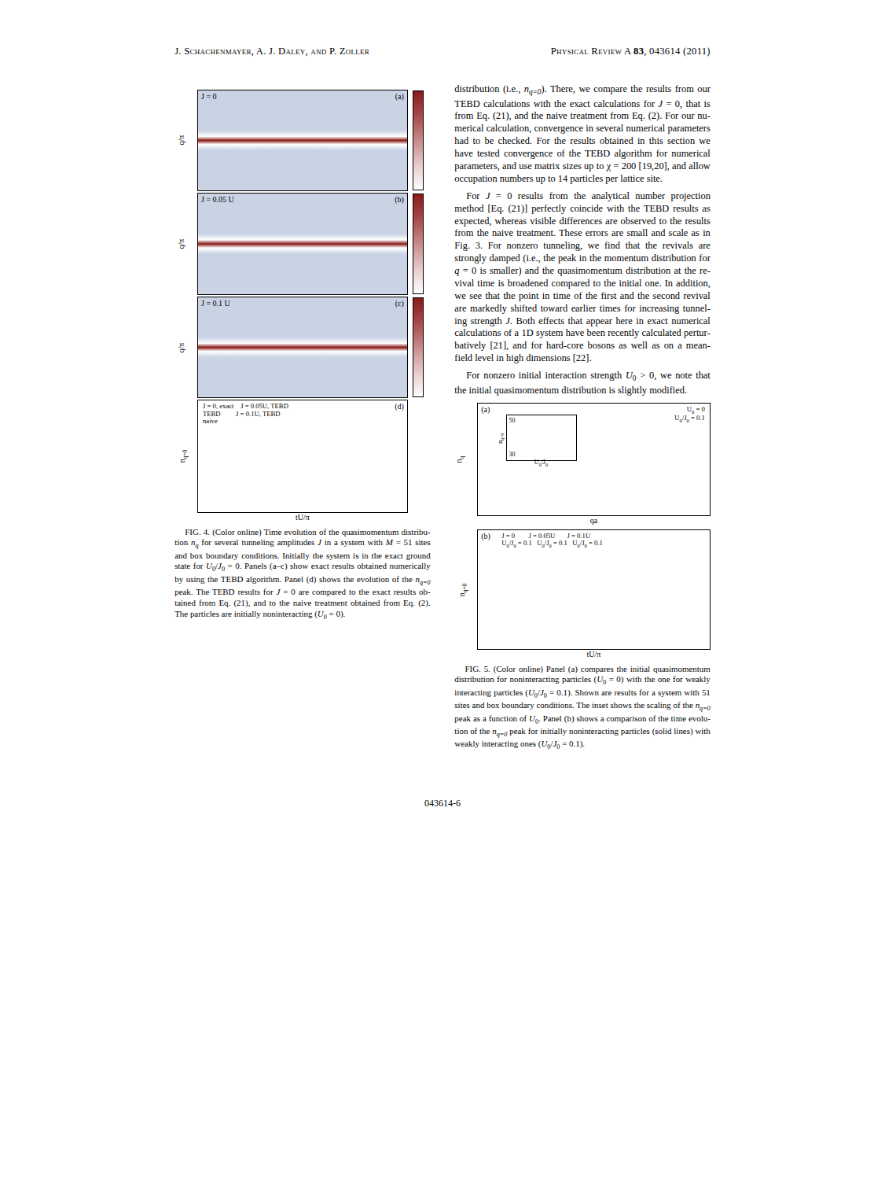J. Schachenmayer, A. J. Daley, and P. Zoller Physical Review A 83, 043614 (2011)
J = 0 (a) q/π
J = 0.05 U (b) q/π
J = 0.1 U (c) q/π
(d)
J = 0, exact J = 0.05U, TEBD
TEBD J = 0.1U, TEBD
naive
nq=0
tU/π
FIG. 4. (Color online) Time evolution of the quasimomentum distribution nq for several tunneling amplitudes J in a system with M = 51 sites and box boundary conditions. Initially the system is in the exact ground state for U0/J0 = 0. Panels (a–c) show exact results obtained numerically by using the TEBD algorithm. Panel (d) shows the evolution of the nq=0 peak. The TEBD results for J = 0 are compared to the exact results obtained from Eq. (21), and to the naive treatment obtained from Eq. (2). The particles are initially noninteracting (U0 = 0).
distribution (i.e., nq=0). There, we compare the results from our TEBD calculations with the exact calculations for J = 0, that is from Eq. (21), and the naive treatment from Eq. (2). For our numerical calculation, convergence in several numerical parameters had to be checked. For the results obtained in this section we have tested convergence of the TEBD algorithm for numerical parameters, and use matrix sizes up to χ = 200 [19,20], and allow occupation numbers up to 14 particles per lattice site.
For J = 0 results from the analytical number projection method [Eq. (21)] perfectly coincide with the TEBD results as expected, whereas visible differences are observed to the results from the naive treatment. These errors are small and scale as in Fig. 3. For nonzero tunneling, we find that the revivals are strongly damped (i.e., the peak in the momentum distribution for q = 0 is smaller) and the quasimomentum distribution at the revival time is broadened compared to the initial one. In addition, we see that the point in time of the first and the second revival are markedly shifted toward earlier times for increasing tunneling strength J. Both effects that appear here in exact numerical calculations of a 1D system have been recently calculated perturbatively [21], and for hard-core bosons as well as on a mean-field level in high dimensions [22].
For nonzero initial interaction strength U0 > 0, we note that the initial quasimomentum distribution is slightly modified.
(a)
U0 = 0
U0/J0 = 0.1
50
30
U0/J0
nq=0
nq
qa
(b)
J = 0 J = 0.05U J = 0.1U
U0/J0 = 0.1 U0/J0 = 0.1 U0/J0 = 0.1
nq=0
tU/π
FIG. 5. (Color online) Panel (a) compares the initial quasimomentum distribution for noninteracting particles (U0 = 0) with the one for weakly interacting particles (U0/J0 = 0.1). Shown are results for a system with 51 sites and box boundary conditions. The inset shows the scaling of the nq=0 peak as a function of U0. Panel (b) shows a comparison of the time evolution of the nq=0 peak for initially noninteracting particles (solid lines) with weakly interacting ones (U0/J0 = 0.1).
043614-6